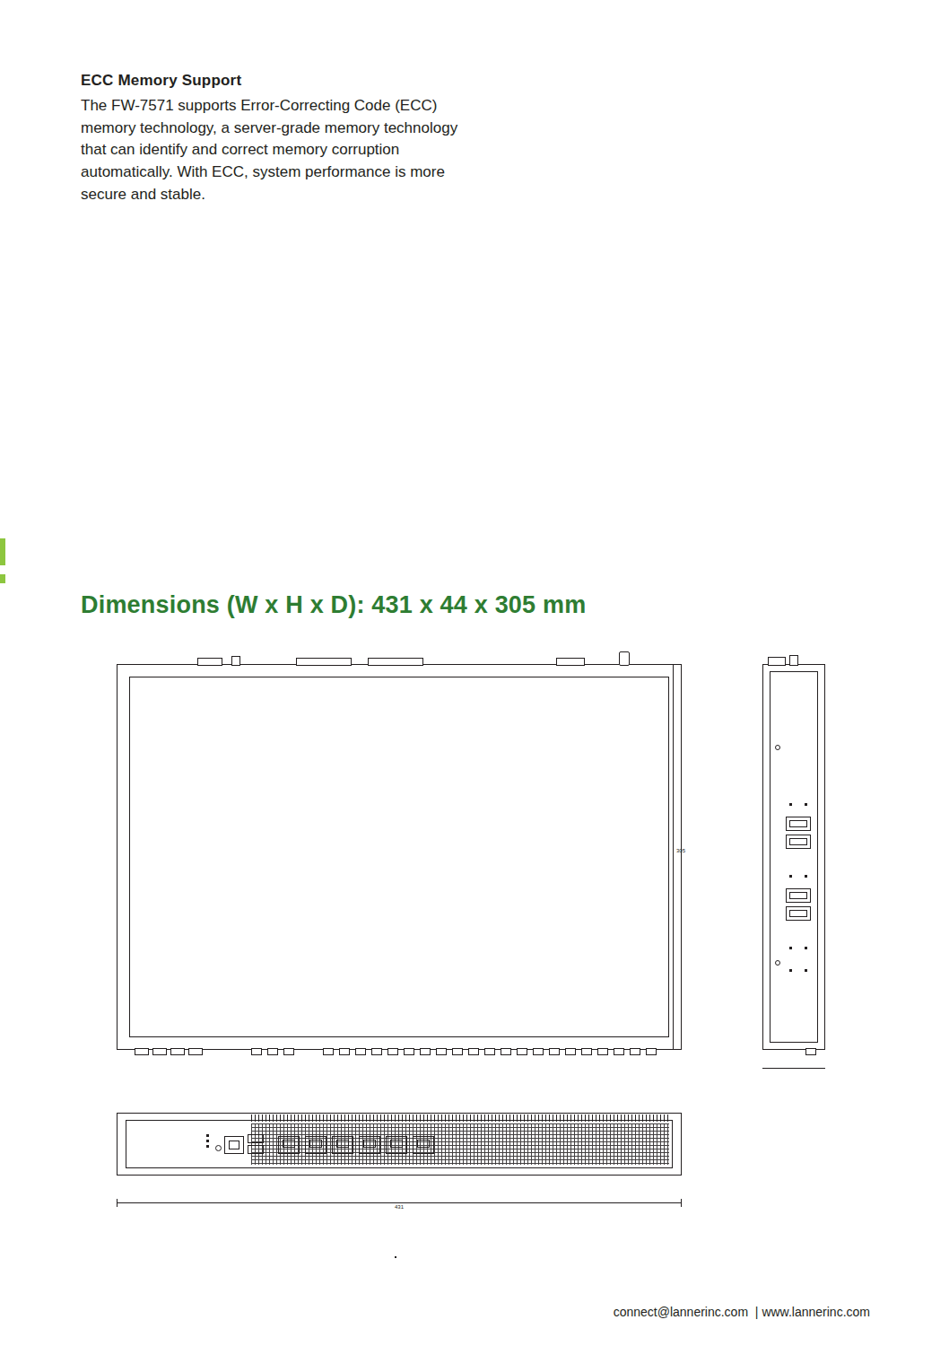ECC Memory Support
The FW-7571 supports Error-Correcting Code (ECC) memory technology, a server-grade memory technology that can identify and correct memory corruption automatically. With ECC, system performance is more secure and stable.
Dimensions (W x H x D): 431 x 44 x 305 mm
305
431
connect@lannerinc.com | www.lannerinc.com